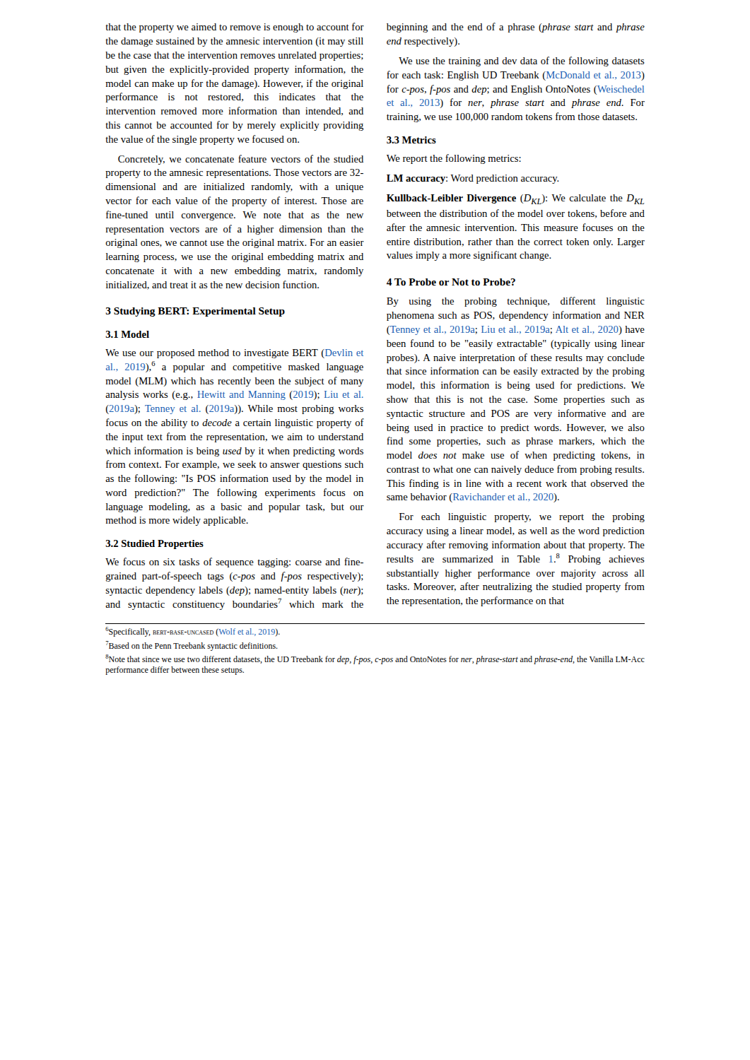that the property we aimed to remove is enough to account for the damage sustained by the amnesic intervention (it may still be the case that the intervention removes unrelated properties; but given the explicitly-provided property information, the model can make up for the damage). However, if the original performance is not restored, this indicates that the intervention removed more information than intended, and this cannot be accounted for by merely explicitly providing the value of the single property we focused on.
Concretely, we concatenate feature vectors of the studied property to the amnesic representations. Those vectors are 32-dimensional and are initialized randomly, with a unique vector for each value of the property of interest. Those are fine-tuned until convergence. We note that as the new representation vectors are of a higher dimension than the original ones, we cannot use the original matrix. For an easier learning process, we use the original embedding matrix and concatenate it with a new embedding matrix, randomly initialized, and treat it as the new decision function.
3 Studying BERT: Experimental Setup
3.1 Model
We use our proposed method to investigate BERT (Devlin et al., 2019),6 a popular and competitive masked language model (MLM) which has recently been the subject of many analysis works (e.g., Hewitt and Manning (2019); Liu et al. (2019a); Tenney et al. (2019a)). While most probing works focus on the ability to decode a certain linguistic property of the input text from the representation, we aim to understand which information is being used by it when predicting words from context. For example, we seek to answer questions such as the following: "Is POS information used by the model in word prediction?" The following experiments focus on language modeling, as a basic and popular task, but our method is more widely applicable.
3.2 Studied Properties
We focus on six tasks of sequence tagging: coarse and fine-grained part-of-speech tags (c-pos and f-pos respectively); syntactic dependency labels (dep); named-entity labels (ner); and syntactic constituency boundaries7 which mark the beginning and the end of a phrase (phrase start and phrase end respectively).
We use the training and dev data of the following datasets for each task: English UD Treebank (McDonald et al., 2013) for c-pos, f-pos and dep; and English OntoNotes (Weischedel et al., 2013) for ner, phrase start and phrase end. For training, we use 100,000 random tokens from those datasets.
3.3 Metrics
We report the following metrics:
LM accuracy: Word prediction accuracy.
Kullback-Leibler Divergence (DKL): We calculate the DKL between the distribution of the model over tokens, before and after the amnesic intervention. This measure focuses on the entire distribution, rather than the correct token only. Larger values imply a more significant change.
4 To Probe or Not to Probe?
By using the probing technique, different linguistic phenomena such as POS, dependency information and NER (Tenney et al., 2019a; Liu et al., 2019a; Alt et al., 2020) have been found to be "easily extractable" (typically using linear probes). A naive interpretation of these results may conclude that since information can be easily extracted by the probing model, this information is being used for predictions. We show that this is not the case. Some properties such as syntactic structure and POS are very informative and are being used in practice to predict words. However, we also find some properties, such as phrase markers, which the model does not make use of when predicting tokens, in contrast to what one can naively deduce from probing results. This finding is in line with a recent work that observed the same behavior (Ravichander et al., 2020).
For each linguistic property, we report the probing accuracy using a linear model, as well as the word prediction accuracy after removing information about that property. The results are summarized in Table 1.8 Probing achieves substantially higher performance over majority across all tasks. Moreover, after neutralizing the studied property from the representation, the performance on that
6Specifically, bert-base-uncased (Wolf et al., 2019).
7Based on the Penn Treebank syntactic definitions.
8Note that since we use two different datasets, the UD Treebank for dep, f-pos, c-pos and OntoNotes for ner, phrase-start and phrase-end, the Vanilla LM-Acc performance differ between these setups.